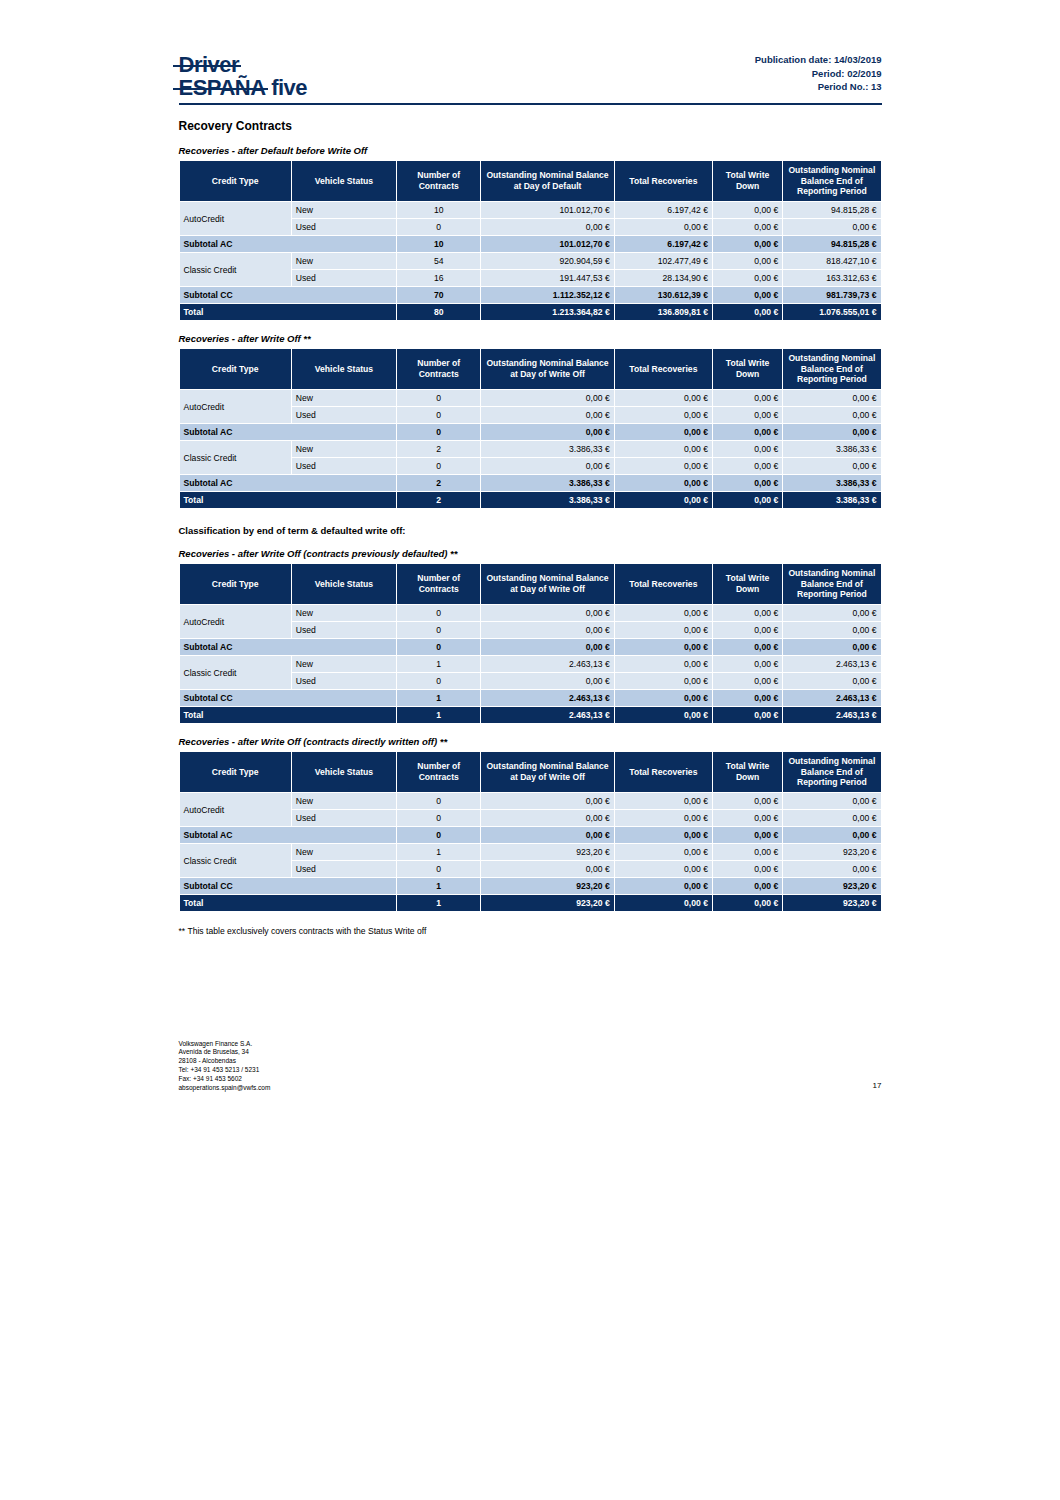Driver ESPAÑA five
Publication date: 14/03/2019
Period: 02/2019
Period No.: 13
Recovery Contracts
Recoveries - after Default before Write Off
| Credit Type | Vehicle Status | Number of Contracts | Outstanding Nominal Balance at Day of Default | Total Recoveries | Total Write Down | Outstanding Nominal Balance End of Reporting Period |
| --- | --- | --- | --- | --- | --- | --- |
| AutoCredit | New | 10 | 101.012,70 € | 6.197,42 € | 0,00 € | 94.815,28 € |
| Used | 0 | 0,00 € | 0,00 € | 0,00 € | 0,00 € |
| Subtotal AC | 10 | 101.012,70 € | 6.197,42 € | 0,00 € | 94.815,28 € |
| Classic Credit | New | 54 | 920.904,59 € | 102.477,49 € | 0,00 € | 818.427,10 € |
| Used | 16 | 191.447,53 € | 28.134,90 € | 0,00 € | 163.312,63 € |
| Subtotal CC | 70 | 1.112.352,12 € | 130.612,39 € | 0,00 € | 981.739,73 € |
| Total | 80 | 1.213.364,82 € | 136.809,81 € | 0,00 € | 1.076.555,01 € |
Recoveries - after Write Off **
| Credit Type | Vehicle Status | Number of Contracts | Outstanding Nominal Balance at Day of Write Off | Total Recoveries | Total Write Down | Outstanding Nominal Balance End of Reporting Period |
| --- | --- | --- | --- | --- | --- | --- |
| AutoCredit | New | 0 | 0,00 € | 0,00 € | 0,00 € | 0,00 € |
| Used | 0 | 0,00 € | 0,00 € | 0,00 € | 0,00 € |
| Subtotal AC | 0 | 0,00 € | 0,00 € | 0,00 € | 0,00 € |
| Classic Credit | New | 2 | 3.386,33 € | 0,00 € | 0,00 € | 3.386,33 € |
| Used | 0 | 0,00 € | 0,00 € | 0,00 € | 0,00 € |
| Subtotal AC | 2 | 3.386,33 € | 0,00 € | 0,00 € | 3.386,33 € |
| Total | 2 | 3.386,33 € | 0,00 € | 0,00 € | 3.386,33 € |
Classification by end of term & defaulted write off:
Recoveries - after Write Off (contracts previously defaulted) **
| Credit Type | Vehicle Status | Number of Contracts | Outstanding Nominal Balance at Day of Write Off | Total Recoveries | Total Write Down | Outstanding Nominal Balance End of Reporting Period |
| --- | --- | --- | --- | --- | --- | --- |
| AutoCredit | New | 0 | 0,00 € | 0,00 € | 0,00 € | 0,00 € |
| Used | 0 | 0,00 € | 0,00 € | 0,00 € | 0,00 € |
| Subtotal AC | 0 | 0,00 € | 0,00 € | 0,00 € | 0,00 € |
| Classic Credit | New | 1 | 2.463,13 € | 0,00 € | 0,00 € | 2.463,13 € |
| Used | 0 | 0,00 € | 0,00 € | 0,00 € | 0,00 € |
| Subtotal CC | 1 | 2.463,13 € | 0,00 € | 0,00 € | 2.463,13 € |
| Total | 1 | 2.463,13 € | 0,00 € | 0,00 € | 2.463,13 € |
Recoveries - after Write Off (contracts directly written off) **
| Credit Type | Vehicle Status | Number of Contracts | Outstanding Nominal Balance at Day of Write Off | Total Recoveries | Total Write Down | Outstanding Nominal Balance End of Reporting Period |
| --- | --- | --- | --- | --- | --- | --- |
| AutoCredit | New | 0 | 0,00 € | 0,00 € | 0,00 € | 0,00 € |
| Used | 0 | 0,00 € | 0,00 € | 0,00 € | 0,00 € |
| Subtotal AC | 0 | 0,00 € | 0,00 € | 0,00 € | 0,00 € |
| Classic Credit | New | 1 | 923,20 € | 0,00 € | 0,00 € | 923,20 € |
| Used | 0 | 0,00 € | 0,00 € | 0,00 € | 0,00 € |
| Subtotal CC | 1 | 923,20 € | 0,00 € | 0,00 € | 923,20 € |
| Total | 1 | 923,20 € | 0,00 € | 0,00 € | 923,20 € |
** This table exclusively covers contracts with the Status Write off
Volkswagen Finance S.A.
Avenida de Bruselas, 34
28108 - Alcobendas
Tel: +34 91 453 5213 / 5231
Fax: +34 91 453 5602
absoperations.spain@vwfs.com
17